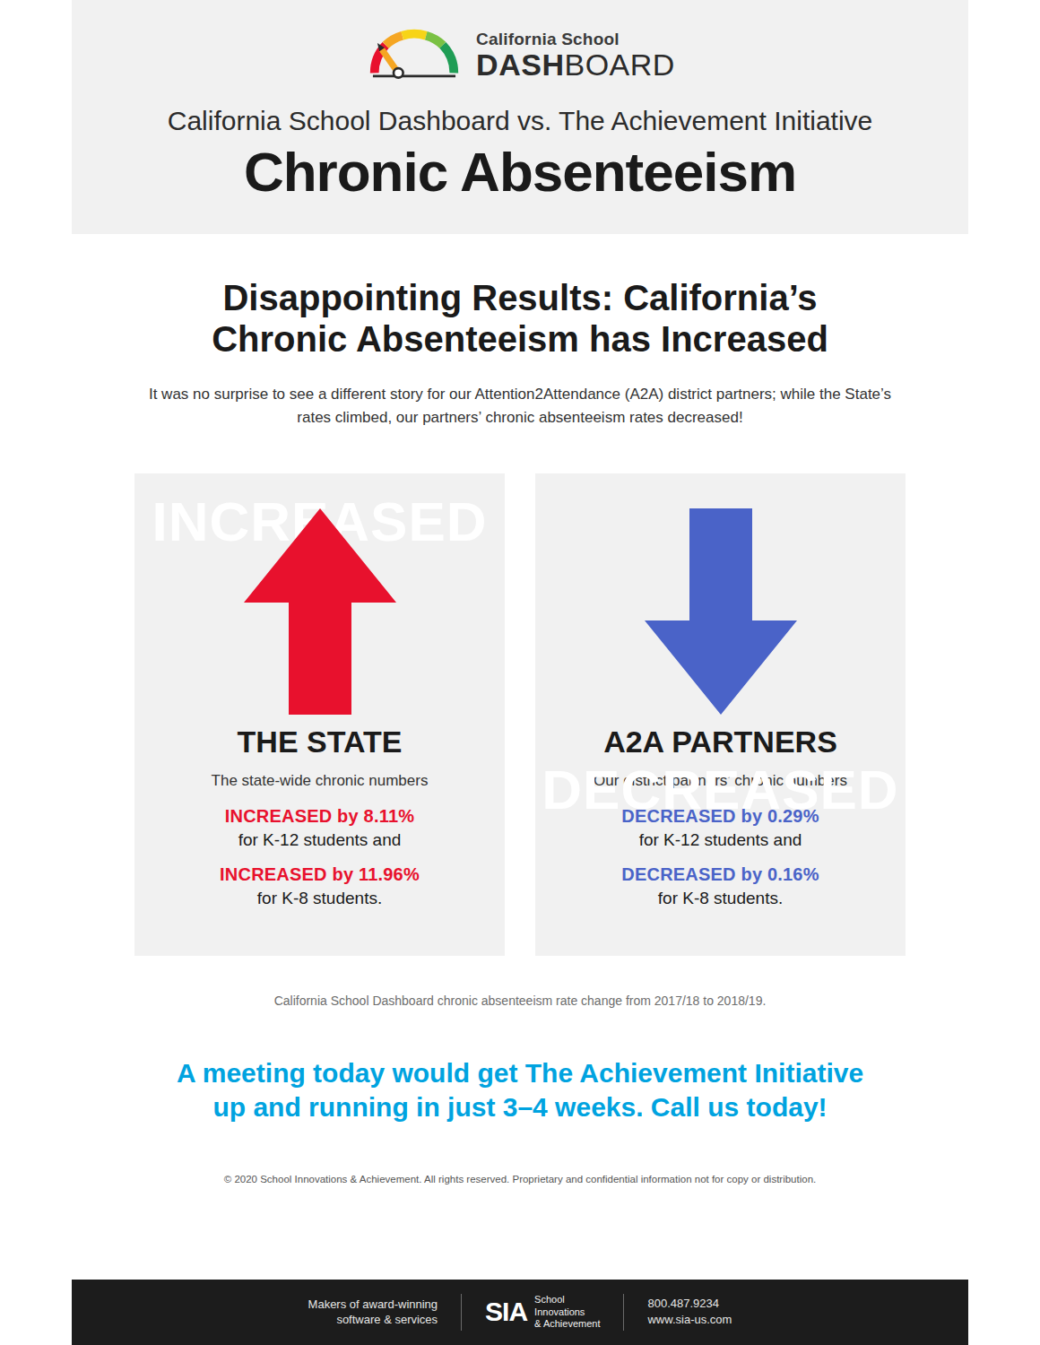California School
DASHBOARD
California School Dashboard vs. The Achievement Initiative
Chronic Absenteeism
Disappointing Results: California’s Chronic Absenteeism has Increased
It was no surprise to see a different story for our Attention2Attendance (A2A) district partners; while the State’s rates climbed, our partners’ chronic absenteeism rates decreased!
INCREASED
THE STATE
The state-wide chronic numbers
INCREASED by 8.11% for K-12 students and
INCREASED by 11.96% for K-8 students.
DECREASED
A2A PARTNERS
Our district partners’ chronic numbers
DECREASED by 0.29% for K-12 students and
DECREASED by 0.16% for K-8 students.
California School Dashboard chronic absenteeism rate change from 2017/18 to 2018/19.
A meeting today would get The Achievement Initiative
up and running in just 3–4 weeks. Call us today!
© 2020 School Innovations & Achievement. All rights reserved. Proprietary and confidential information not for copy or distribution.
Makers of award-winning
software & services
SIA School
Innovations
& Achievement
800.487.9234
www.sia-us.com